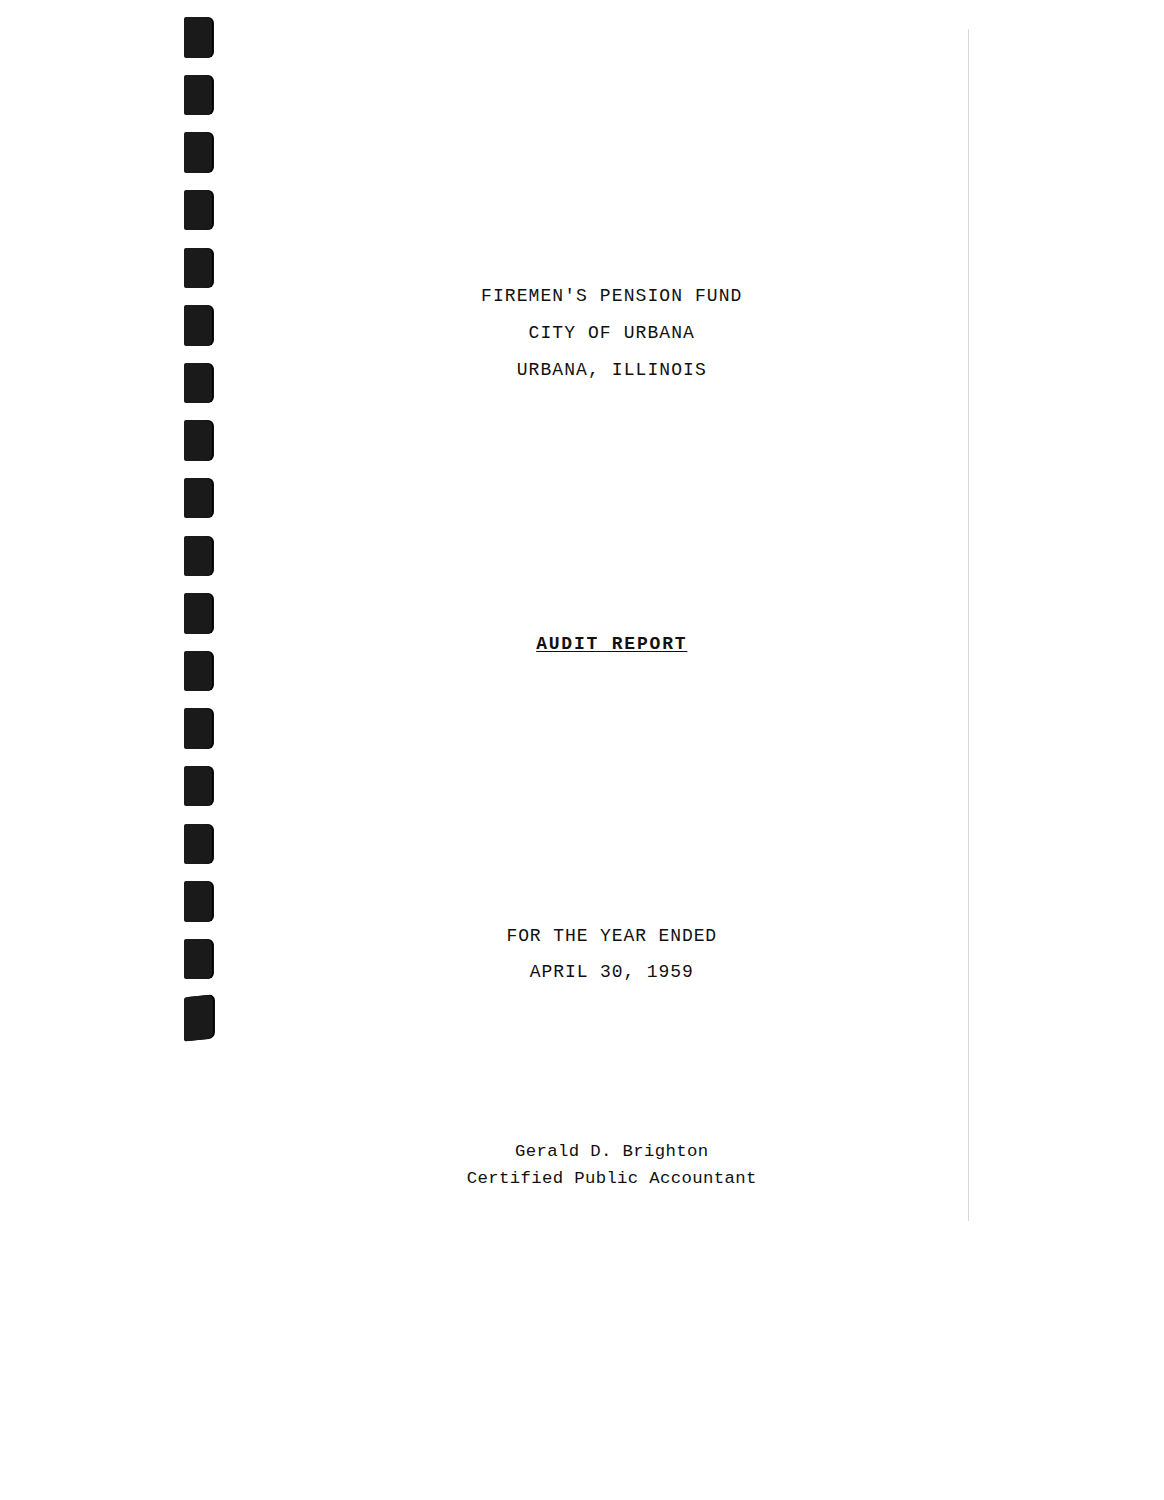FIREMEN'S PENSION FUND
CITY OF URBANA
URBANA, ILLINOIS
AUDIT REPORT
FOR THE YEAR ENDED
APRIL 30, 1959
Gerald D. Brighton
Certified Public Accountant